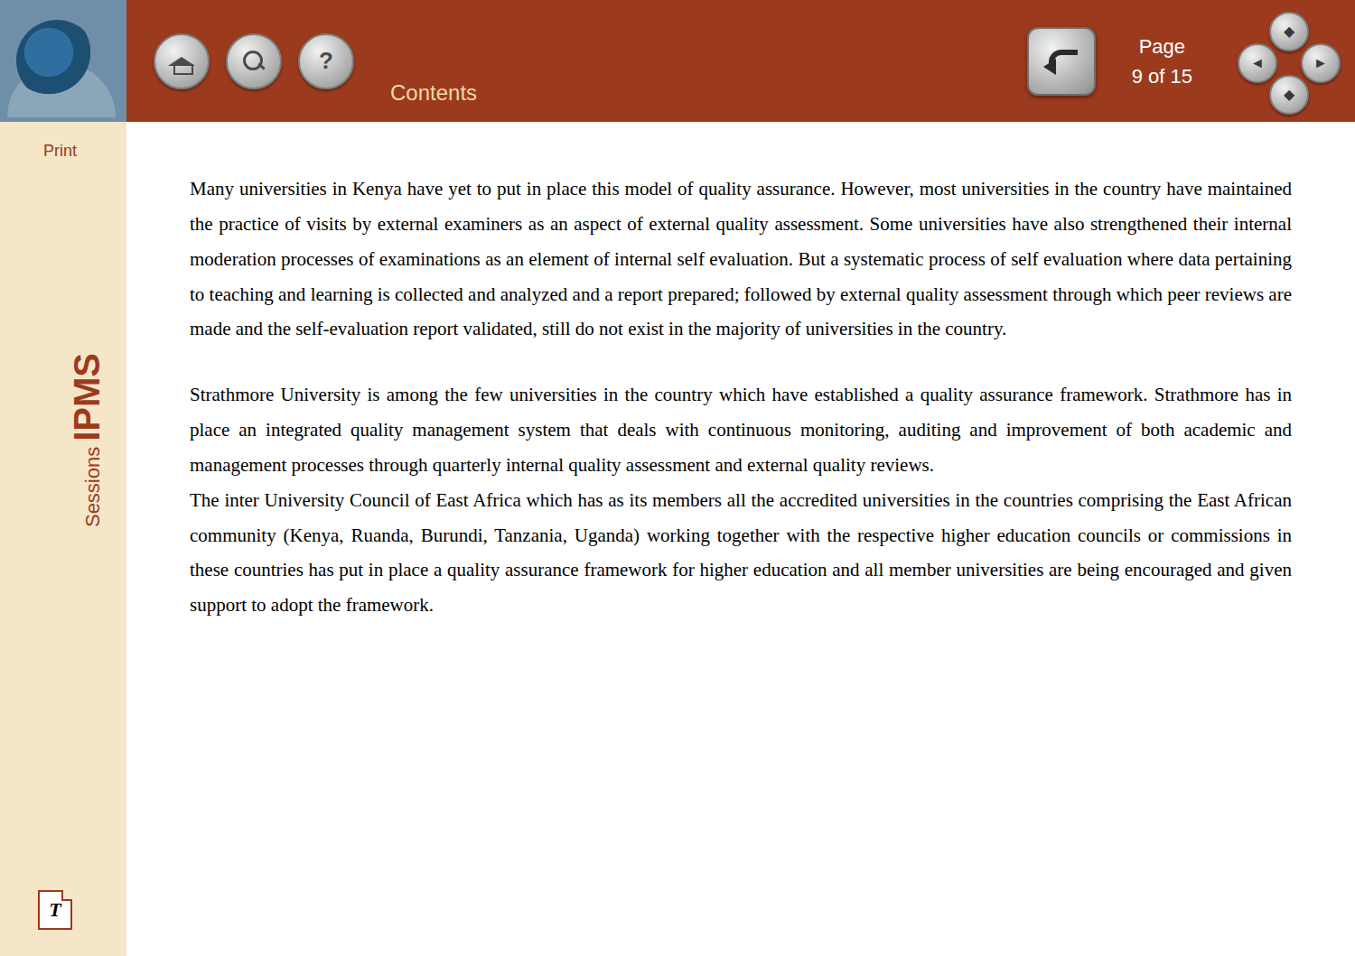?
Contents
Page
9 of 15
◆
◄
►
◆
Print
Sessions IPMS
T
Many universities in Kenya have yet to put in place this model of quality assurance. However, most universities in the country have maintained the practice of visits by external examiners as an aspect of external quality assessment. Some universities have also strengthened their internal moderation processes of examinations as an element of internal self evaluation. But a systematic process of self evaluation where data pertaining to teaching and learning is collected and analyzed and a report prepared; followed by external quality assessment through which peer reviews are made and the self-evaluation report validated, still do not exist in the majority of universities in the country.
Strathmore University is among the few universities in the country which have established a quality assurance framework. Strathmore has in place an integrated quality management system that deals with continuous monitoring, auditing and improvement of both academic and management processes through quarterly internal quality assessment and external quality reviews.
The inter University Council of East Africa which has as its members all the accredited universities in the countries comprising the East African community (Kenya, Ruanda, Burundi, Tanzania, Uganda) working together with the respective higher education councils or commissions in these countries has put in place a quality assurance framework for higher education and all member universities are being encouraged and given support to adopt the framework.